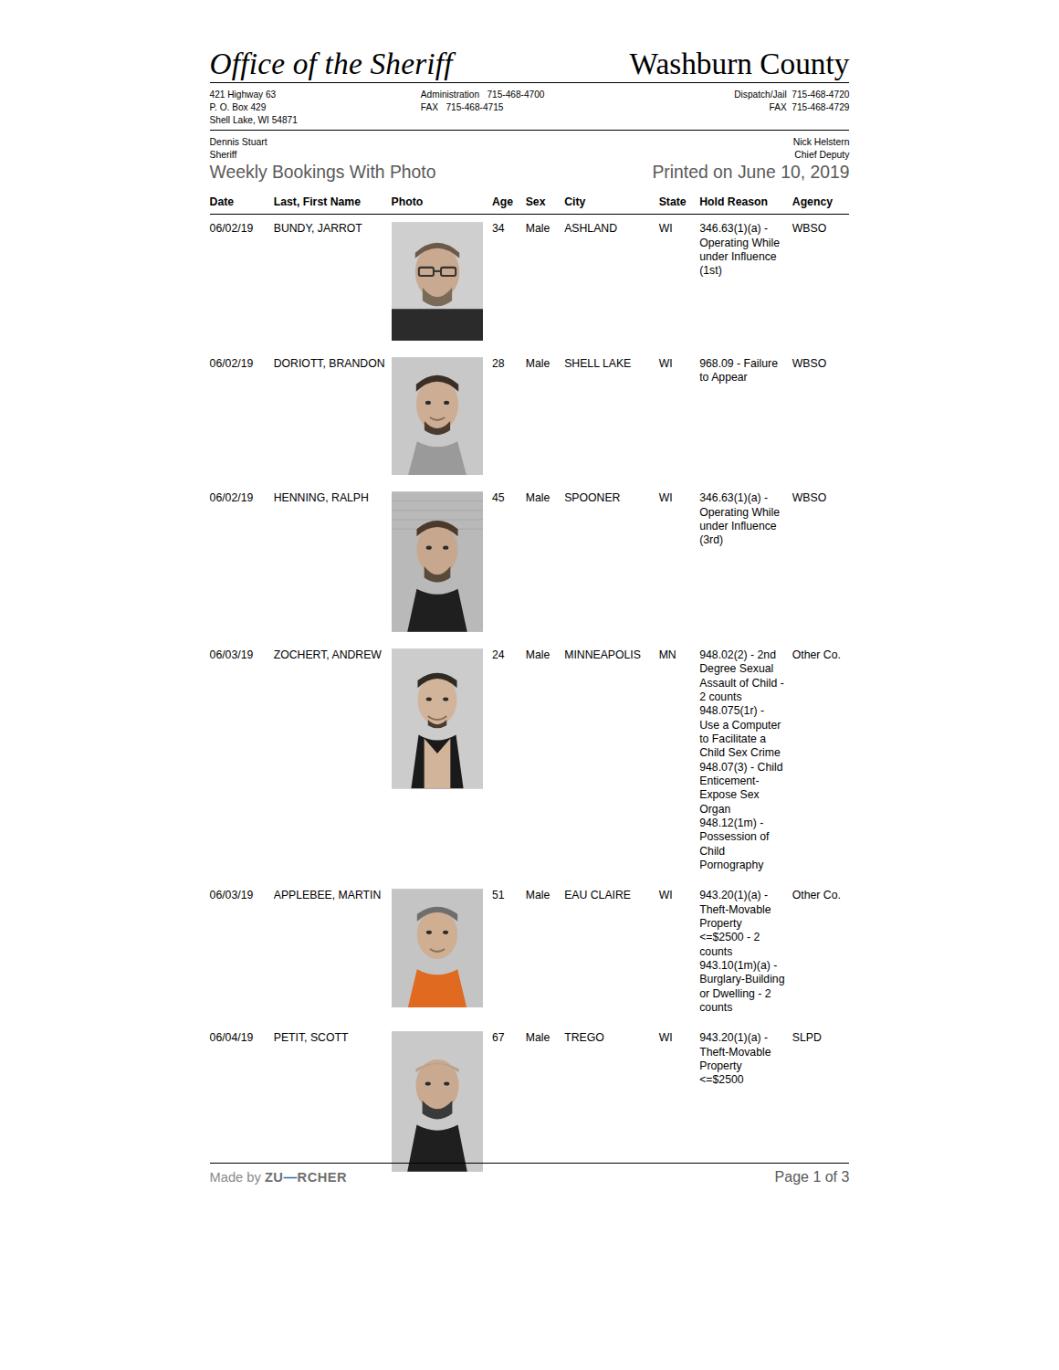Office of the Sheriff
Washburn County
421 Highway 63
P. O. Box 429
Shell Lake, WI 54871
Administration 715-468-4700
FAX 715-468-4715
Dispatch/Jail 715-468-4720
FAX 715-468-4729
Dennis Stuart
Sheriff
Nick Helstern
Chief Deputy
Weekly Bookings With Photo
Printed on June 10, 2019
| Date | Last, First Name | Photo | Age | Sex | City | State | Hold Reason | Agency |
| --- | --- | --- | --- | --- | --- | --- | --- | --- |
| 06/02/19 | BUNDY, JARROT | | 34 | Male | ASHLAND | WI | 346.63(1)(a) - Operating While under Influence (1st) | WBSO |
| 06/02/19 | DORIOTT, BRANDON | | 28 | Male | SHELL LAKE | WI | 968.09 - Failure to Appear | WBSO |
| 06/02/19 | HENNING, RALPH | | 45 | Male | SPOONER | WI | 346.63(1)(a) - Operating While under Influence (3rd) | WBSO |
| 06/03/19 | ZOCHERT, ANDREW | | 24 | Male | MINNEAPOLIS | MN | 948.02(2) - 2nd Degree Sexual Assault of Child - 2 counts 948.075(1r) - Use a Computer to Facilitate a Child Sex Crime 948.07(3) - Child Enticement-Expose Sex Organ 948.12(1m) - Possession of Child Pornography | Other Co. |
| 06/03/19 | APPLEBEE, MARTIN | | 51 | Male | EAU CLAIRE | WI | 943.20(1)(a) - Theft-Movable Property <=$2500 - 2 counts 943.10(1m)(a) - Burglary-Building or Dwelling - 2 counts | Other Co. |
| 06/04/19 | PETIT, SCOTT | | 67 | Male | TREGO | WI | 943.20(1)(a) - Theft-Movable Property <=$2500 | SLPD |
Made by ZU—RCHER
Page 1 of 3